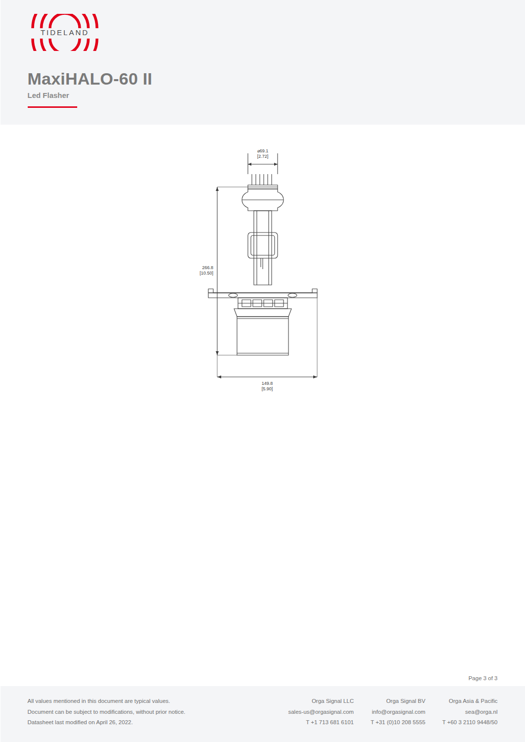TIDELAND
MaxiHALO-60 II
Led Flasher
⌀69.1 [2.72] 266.8 [10.50] 149.8 [5.90]
Page 3 of 3
All values mentioned in this document are typical values.
Document can be subject to modifications, without prior notice.
Datasheet last modified on April 26, 2022.
Orga Signal LLC
sales-us@orgasignal.com
T +1 713 681 6101
Orga Signal BV
info@orgasignal.com
T +31 (0)10 208 5555
Orga Asia & Pacific
sea@orga.nl
T +60 3 2110 9448/50